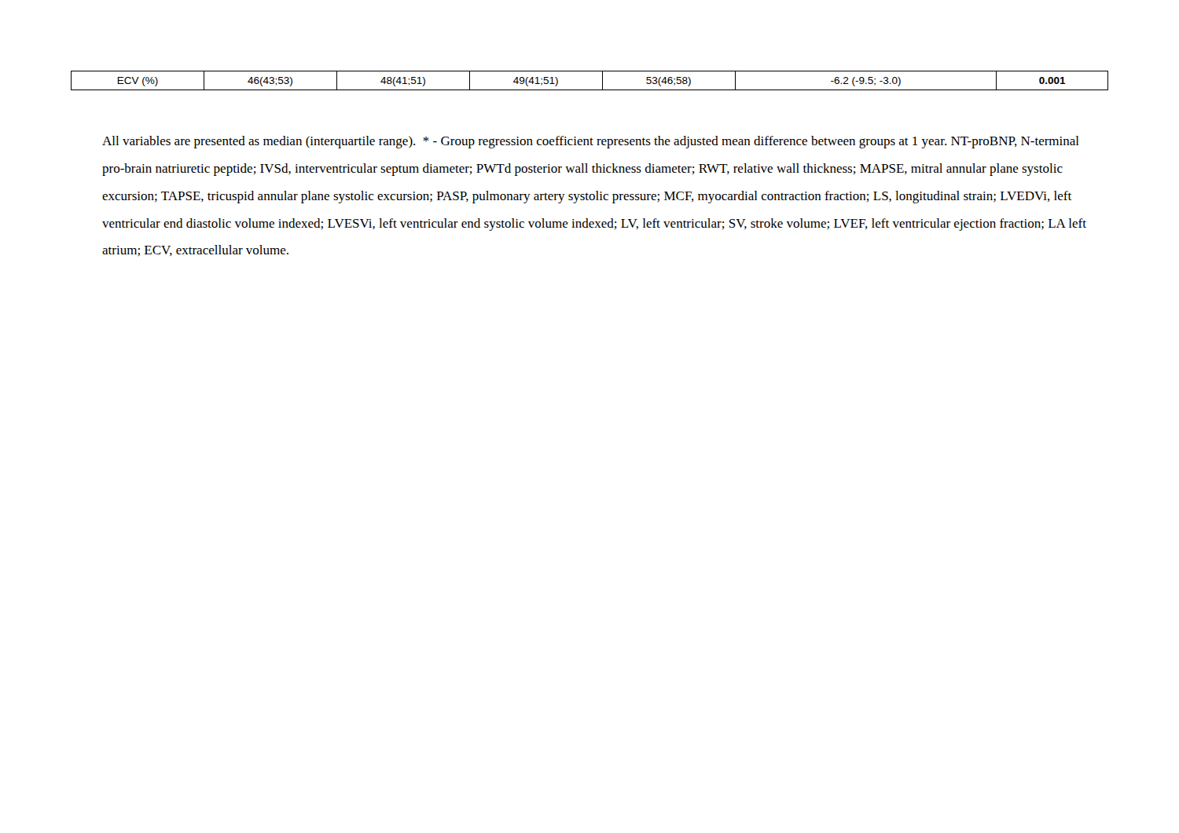| ECV (%) | 46(43;53) | 48(41;51) | 49(41;51) | 53(46;58) | -6.2 (-9.5; -3.0) | 0.001 |
All variables are presented as median (interquartile range). * - Group regression coefficient represents the adjusted mean difference between groups at 1 year. NT-proBNP, N-terminal pro-brain natriuretic peptide; IVSd, interventricular septum diameter; PWTd posterior wall thickness diameter; RWT, relative wall thickness; MAPSE, mitral annular plane systolic excursion; TAPSE, tricuspid annular plane systolic excursion; PASP, pulmonary artery systolic pressure; MCF, myocardial contraction fraction; LS, longitudinal strain; LVEDVi, left ventricular end diastolic volume indexed; LVESVi, left ventricular end systolic volume indexed; LV, left ventricular; SV, stroke volume; LVEF, left ventricular ejection fraction; LA left atrium; ECV, extracellular volume.